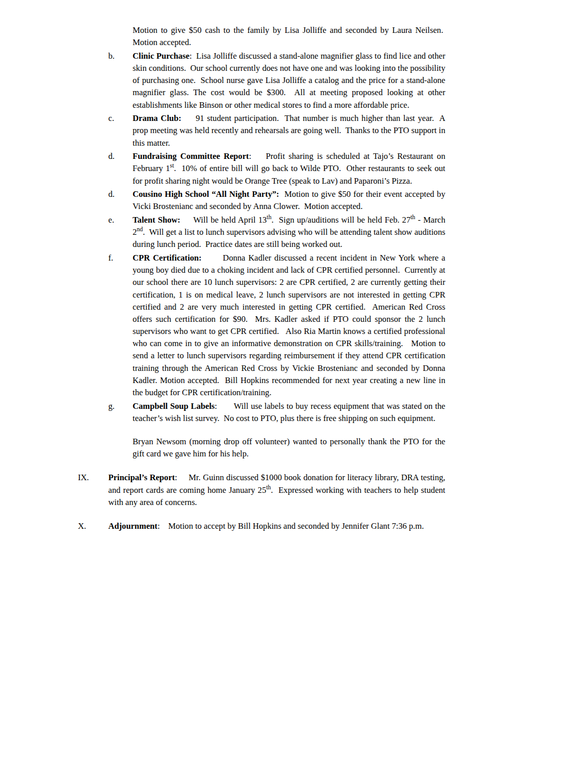Motion to give $50 cash to the family by Lisa Jolliffe and seconded by Laura Neilsen. Motion accepted.
b.
Clinic Purchase: Lisa Jolliffe discussed a stand-alone magnifier glass to find lice and other skin conditions. Our school currently does not have one and was looking into the possibility of purchasing one. School nurse gave Lisa Jolliffe a catalog and the price for a stand-alone magnifier glass. The cost would be $300. All at meeting proposed looking at other establishments like Binson or other medical stores to find a more affordable price.
c.
Drama Club: 91 student participation. That number is much higher than last year. A prop meeting was held recently and rehearsals are going well. Thanks to the PTO support in this matter.
d.
Fundraising Committee Report: Profit sharing is scheduled at Tajo’s Restaurant on February 1st. 10% of entire bill will go back to Wilde PTO. Other restaurants to seek out for profit sharing night would be Orange Tree (speak to Lav) and Paparoni’s Pizza.
d.
Cousino High School “All Night Party”: Motion to give $50 for their event accepted by Vicki Brostenianc and seconded by Anna Clower. Motion accepted.
e.
Talent Show: Will be held April 13th. Sign up/auditions will be held Feb. 27th - March 2nd. Will get a list to lunch supervisors advising who will be attending talent show auditions during lunch period. Practice dates are still being worked out.
f.
CPR Certification: Donna Kadler discussed a recent incident in New York where a young boy died due to a choking incident and lack of CPR certified personnel. Currently at our school there are 10 lunch supervisors: 2 are CPR certified, 2 are currently getting their certification, 1 is on medical leave, 2 lunch supervisors are not interested in getting CPR certified and 2 are very much interested in getting CPR certified. American Red Cross offers such certification for $90. Mrs. Kadler asked if PTO could sponsor the 2 lunch supervisors who want to get CPR certified. Also Ria Martin knows a certified professional who can come in to give an informative demonstration on CPR skills/training. Motion to send a letter to lunch supervisors regarding reimbursement if they attend CPR certification training through the American Red Cross by Vickie Brostenianc and seconded by Donna Kadler. Motion accepted. Bill Hopkins recommended for next year creating a new line in the budget for CPR certification/training.
g.
Campbell Soup Labels: Will use labels to buy recess equipment that was stated on the teacher’s wish list survey. No cost to PTO, plus there is free shipping on such equipment.
Bryan Newsom (morning drop off volunteer) wanted to personally thank the PTO for the gift card we gave him for his help.
IX.
Principal’s Report: Mr. Guinn discussed $1000 book donation for literacy library, DRA testing, and report cards are coming home January 25th. Expressed working with teachers to help student with any area of concerns.
X.
Adjournment: Motion to accept by Bill Hopkins and seconded by Jennifer Glant 7:36 p.m.